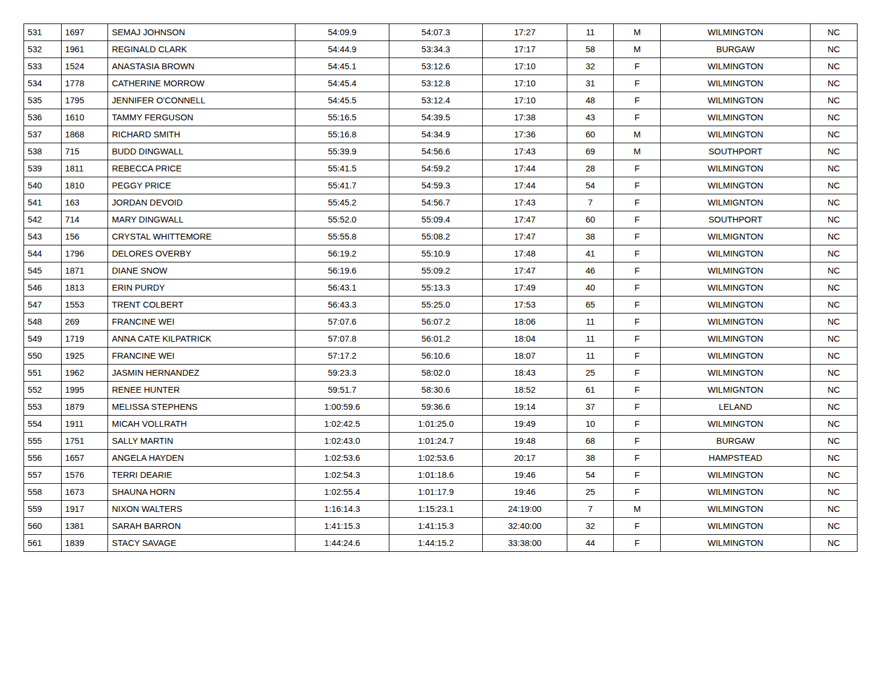| 531 | 1697 | SEMAJ JOHNSON | 54:09.9 | 54:07.3 | 17:27 | 11 | M | WILMINGTON | NC |
| 532 | 1961 | REGINALD CLARK | 54:44.9 | 53:34.3 | 17:17 | 58 | M | BURGAW | NC |
| 533 | 1524 | ANASTASIA BROWN | 54:45.1 | 53:12.6 | 17:10 | 32 | F | WILMINGTON | NC |
| 534 | 1778 | CATHERINE MORROW | 54:45.4 | 53:12.8 | 17:10 | 31 | F | WILMINGTON | NC |
| 535 | 1795 | JENNIFER O'CONNELL | 54:45.5 | 53:12.4 | 17:10 | 48 | F | WILMINGTON | NC |
| 536 | 1610 | TAMMY FERGUSON | 55:16.5 | 54:39.5 | 17:38 | 43 | F | WILMINGTON | NC |
| 537 | 1868 | RICHARD SMITH | 55:16.8 | 54:34.9 | 17:36 | 60 | M | WILMINGTON | NC |
| 538 | 715 | BUDD DINGWALL | 55:39.9 | 54:56.6 | 17:43 | 69 | M | SOUTHPORT | NC |
| 539 | 1811 | REBECCA PRICE | 55:41.5 | 54:59.2 | 17:44 | 28 | F | WILMINGTON | NC |
| 540 | 1810 | PEGGY PRICE | 55:41.7 | 54:59.3 | 17:44 | 54 | F | WILMINGTON | NC |
| 541 | 163 | JORDAN DEVOID | 55:45.2 | 54:56.7 | 17:43 | 7 | F | WILMIGNTON | NC |
| 542 | 714 | MARY DINGWALL | 55:52.0 | 55:09.4 | 17:47 | 60 | F | SOUTHPORT | NC |
| 543 | 156 | CRYSTAL WHITTEMORE | 55:55.8 | 55:08.2 | 17:47 | 38 | F | WILMIGNTON | NC |
| 544 | 1796 | DELORES OVERBY | 56:19.2 | 55:10.9 | 17:48 | 41 | F | WILMINGTON | NC |
| 545 | 1871 | DIANE SNOW | 56:19.6 | 55:09.2 | 17:47 | 46 | F | WILMINGTON | NC |
| 546 | 1813 | ERIN PURDY | 56:43.1 | 55:13.3 | 17:49 | 40 | F | WILMINGTON | NC |
| 547 | 1553 | TRENT COLBERT | 56:43.3 | 55:25.0 | 17:53 | 65 | F | WILMINGTON | NC |
| 548 | 269 | FRANCINE WEI | 57:07.6 | 56:07.2 | 18:06 | 11 | F | WILMINGTON | NC |
| 549 | 1719 | ANNA CATE KILPATRICK | 57:07.8 | 56:01.2 | 18:04 | 11 | F | WILMINGTON | NC |
| 550 | 1925 | FRANCINE WEI | 57:17.2 | 56:10.6 | 18:07 | 11 | F | WILMINGTON | NC |
| 551 | 1962 | JASMIN HERNANDEZ | 59:23.3 | 58:02.0 | 18:43 | 25 | F | WILMINGTON | NC |
| 552 | 1995 | RENEE HUNTER | 59:51.7 | 58:30.6 | 18:52 | 61 | F | WILMIGNTON | NC |
| 553 | 1879 | MELISSA STEPHENS | 1:00:59.6 | 59:36.6 | 19:14 | 37 | F | LELAND | NC |
| 554 | 1911 | MICAH VOLLRATH | 1:02:42.5 | 1:01:25.0 | 19:49 | 10 | F | WILMINGTON | NC |
| 555 | 1751 | SALLY MARTIN | 1:02:43.0 | 1:01:24.7 | 19:48 | 68 | F | BURGAW | NC |
| 556 | 1657 | ANGELA HAYDEN | 1:02:53.6 | 1:02:53.6 | 20:17 | 38 | F | HAMPSTEAD | NC |
| 557 | 1576 | TERRI DEARIE | 1:02:54.3 | 1:01:18.6 | 19:46 | 54 | F | WILMINGTON | NC |
| 558 | 1673 | SHAUNA HORN | 1:02:55.4 | 1:01:17.9 | 19:46 | 25 | F | WILMINGTON | NC |
| 559 | 1917 | NIXON WALTERS | 1:16:14.3 | 1:15:23.1 | 24:19:00 | 7 | M | WILMINGTON | NC |
| 560 | 1381 | SARAH BARRON | 1:41:15.3 | 1:41:15.3 | 32:40:00 | 32 | F | WILMINGTON | NC |
| 561 | 1839 | STACY SAVAGE | 1:44:24.6 | 1:44:15.2 | 33:38:00 | 44 | F | WILMINGTON | NC |